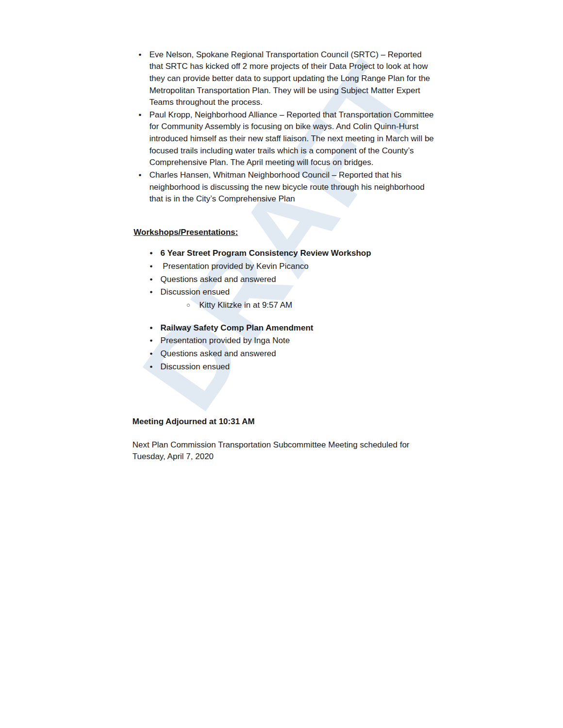DRAFT
Eve Nelson, Spokane Regional Transportation Council (SRTC) – Reported that SRTC has kicked off 2 more projects of their Data Project to look at how they can provide better data to support updating the Long Range Plan for the Metropolitan Transportation Plan. They will be using Subject Matter Expert Teams throughout the process.
Paul Kropp, Neighborhood Alliance – Reported that Transportation Committee for Community Assembly is focusing on bike ways. And Colin Quinn-Hurst introduced himself as their new staff liaison. The next meeting in March will be focused trails including water trails which is a component of the County’s Comprehensive Plan. The April meeting will focus on bridges.
Charles Hansen, Whitman Neighborhood Council – Reported that his neighborhood is discussing the new bicycle route through his neighborhood that is in the City’s Comprehensive Plan
Workshops/Presentations:
6 Year Street Program Consistency Review Workshop
Presentation provided by Kevin Picanco
Questions asked and answered
Discussion ensued
Kitty Klitzke in at 9:57 AM
Railway Safety Comp Plan Amendment
Presentation provided by Inga Note
Questions asked and answered
Discussion ensued
Meeting Adjourned at 10:31 AM
Next Plan Commission Transportation Subcommittee Meeting scheduled for Tuesday, April 7, 2020